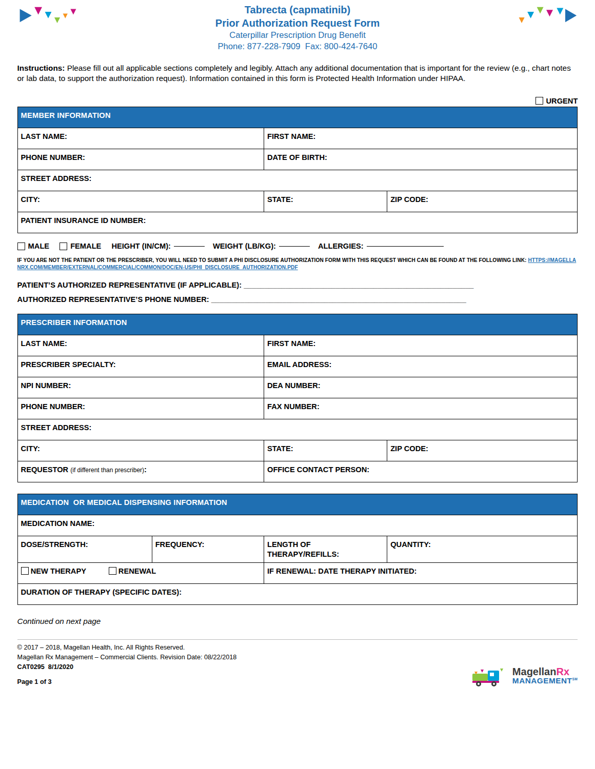Tabrecta (capmatinib)
Prior Authorization Request Form
Caterpillar Prescription Drug Benefit
Phone: 877-228-7909 Fax: 800-424-7640
Instructions: Please fill out all applicable sections completely and legibly. Attach any additional documentation that is important for the review (e.g., chart notes or lab data, to support the authorization request). Information contained in this form is Protected Health Information under HIPAA.
URGENT
| MEMBER INFORMATION |
| LAST NAME: | FIRST NAME: |
| PHONE NUMBER: | DATE OF BIRTH: |
| STREET ADDRESS: |
| CITY: | STATE: | ZIP CODE: |
| PATIENT INSURANCE ID NUMBER: |
MALE FEMALE HEIGHT (IN/CM): WEIGHT (LB/KG): ALLERGIES:
IF YOU ARE NOT THE PATIENT OR THE PRESCRIBER, YOU WILL NEED TO SUBMIT A PHI DISCLOSURE AUTHORIZATION FORM WITH THIS REQUEST WHICH CAN BE FOUND AT THE FOLLOWING LINK: HTTPS://MAGELLANRX.COM/MEMBER/EXTERNAL/COMMERCIAL/COMMON/DOC/EN-US/PHI_DISCLOSURE_AUTHORIZATION.PDF
PATIENT’S AUTHORIZED REPRESENTATIVE (IF APPLICABLE): _______________________________________________________
AUTHORIZED REPRESENTATIVE’S PHONE NUMBER: _____________________________________________________________
| PRESCRIBER INFORMATION |
| LAST NAME: | FIRST NAME: |
| PRESCRIBER SPECIALTY: | EMAIL ADDRESS: |
| NPI NUMBER: | DEA NUMBER: |
| PHONE NUMBER: | FAX NUMBER: |
| STREET ADDRESS: |
| CITY: | STATE: | ZIP CODE: |
| REQUESTOR (if different than prescriber) : | OFFICE CONTACT PERSON: |
| MEDICATION OR MEDICAL DISPENSING INFORMATION |
| MEDICATION NAME: |
| DOSE/STRENGTH: | FREQUENCY: | LENGTH OF THERAPY/REFILLS: | QUANTITY: |
| NEW THERAPY RENEWAL | IF RENEWAL: DATE THERAPY INITIATED: |
| DURATION OF THERAPY (SPECIFIC DATES): |
Continued on next page
© 2017 – 2018, Magellan Health, Inc. All Rights Reserved.
Magellan Rx Management – Commercial Clients. Revision Date: 08/22/2018
CAT0295 8/1/2020
Page 1 of 3
MagellanRx
MANAGEMENTSM